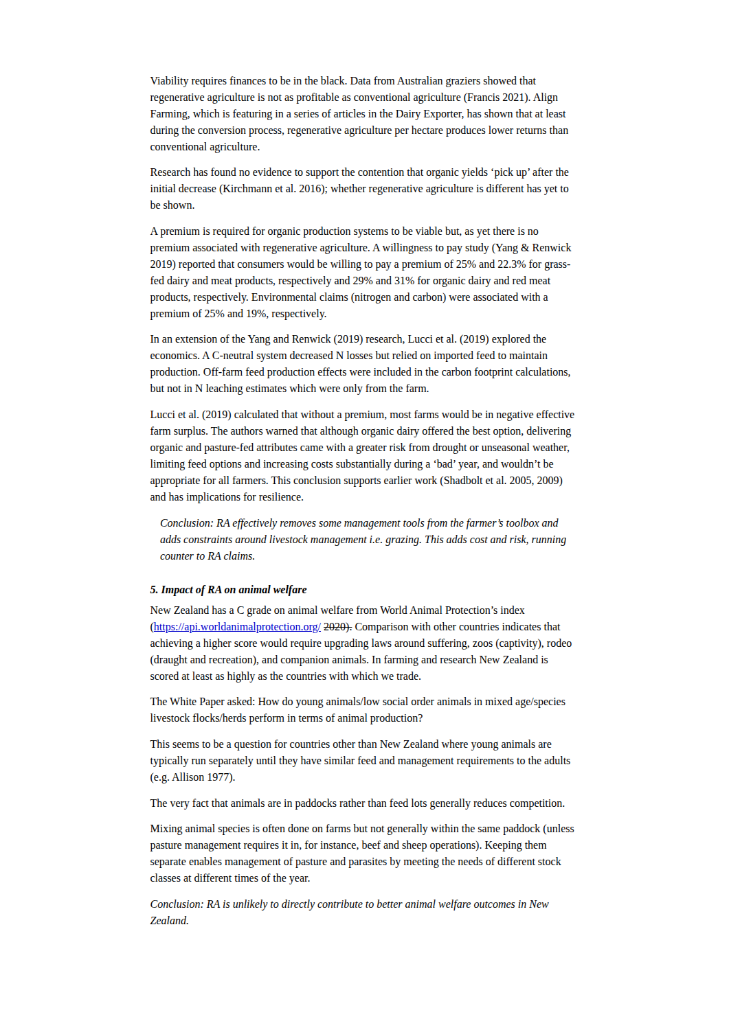Viability requires finances to be in the black. Data from Australian graziers showed that regenerative agriculture is not as profitable as conventional agriculture (Francis 2021). Align Farming, which is featuring in a series of articles in the Dairy Exporter, has shown that at least during the conversion process, regenerative agriculture per hectare produces lower returns than conventional agriculture.
Research has found no evidence to support the contention that organic yields ‘pick up’ after the initial decrease (Kirchmann et al. 2016); whether regenerative agriculture is different has yet to be shown.
A premium is required for organic production systems to be viable but, as yet there is no premium associated with regenerative agriculture. A willingness to pay study (Yang & Renwick 2019) reported that consumers would be willing to pay a premium of 25% and 22.3% for grass-fed dairy and meat products, respectively and 29% and 31% for organic dairy and red meat products, respectively. Environmental claims (nitrogen and carbon) were associated with a premium of 25% and 19%, respectively.
In an extension of the Yang and Renwick (2019) research, Lucci et al. (2019) explored the economics. A C-neutral system decreased N losses but relied on imported feed to maintain production. Off-farm feed production effects were included in the carbon footprint calculations, but not in N leaching estimates which were only from the farm.
Lucci et al. (2019) calculated that without a premium, most farms would be in negative effective farm surplus. The authors warned that although organic dairy offered the best option, delivering organic and pasture-fed attributes came with a greater risk from drought or unseasonal weather, limiting feed options and increasing costs substantially during a ‘bad’ year, and wouldn’t be appropriate for all farmers. This conclusion supports earlier work (Shadbolt et al. 2005, 2009) and has implications for resilience.
Conclusion: RA effectively removes some management tools from the farmer’s toolbox and adds constraints around livestock management i.e. grazing. This adds cost and risk, running counter to RA claims.
5. Impact of RA on animal welfare
New Zealand has a C grade on animal welfare from World Animal Protection’s index (https://api.worldanimalprotection.org/ 2020). Comparison with other countries indicates that achieving a higher score would require upgrading laws around suffering, zoos (captivity), rodeo (draught and recreation), and companion animals. In farming and research New Zealand is scored at least as highly as the countries with which we trade.
The White Paper asked: How do young animals/low social order animals in mixed age/species livestock flocks/herds perform in terms of animal production?
This seems to be a question for countries other than New Zealand where young animals are typically run separately until they have similar feed and management requirements to the adults (e.g. Allison 1977).
The very fact that animals are in paddocks rather than feed lots generally reduces competition.
Mixing animal species is often done on farms but not generally within the same paddock (unless pasture management requires it in, for instance, beef and sheep operations). Keeping them separate enables management of pasture and parasites by meeting the needs of different stock classes at different times of the year.
Conclusion: RA is unlikely to directly contribute to better animal welfare outcomes in New Zealand.